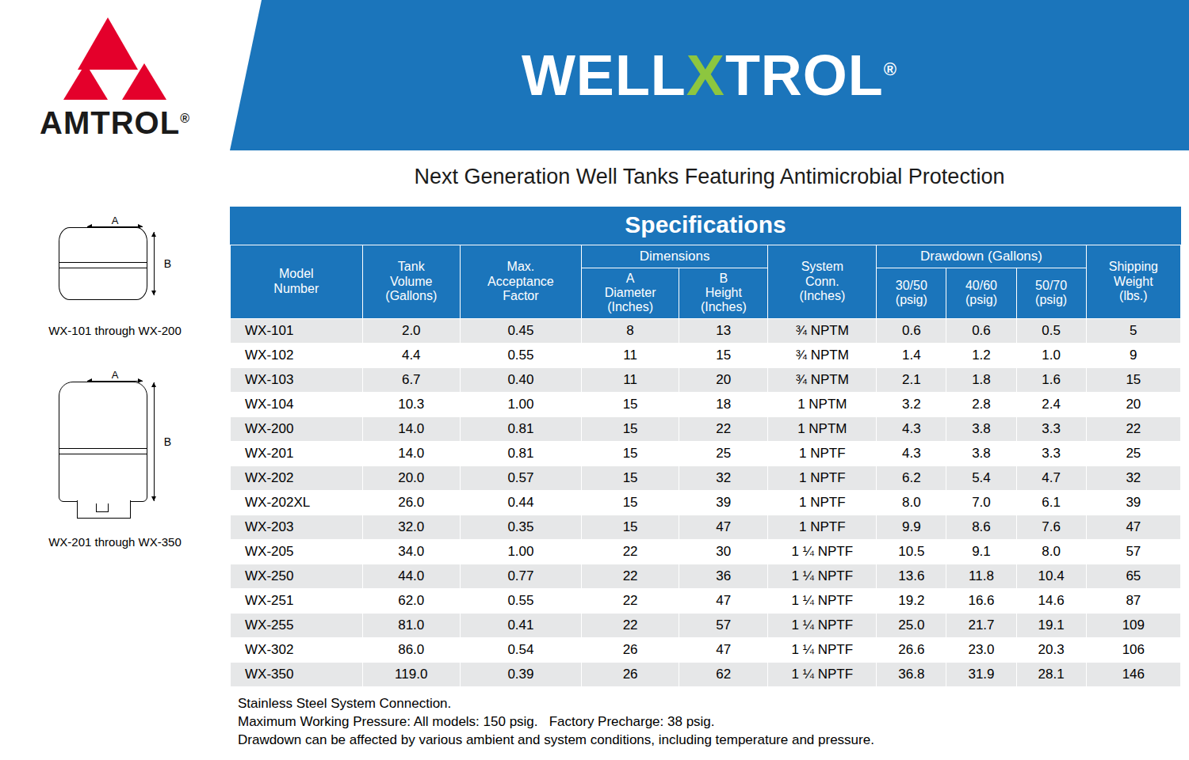AMTROL®
WELLXTROL®
Next Generation Well Tanks Featuring Antimicrobial Protection
A
B
WX-101 through WX-200
A
B
WX-201 through WX-350
Specifications
| Model Number | Tank Volume (Gallons) | Max. Acceptance Factor | Dimensions | System Conn. (Inches) | Drawdown (Gallons) | Shipping Weight (lbs.) |
| --- | --- | --- | --- | --- | --- | --- |
| A Diameter (Inches) | B Height (Inches) | 30/50 (psig) | 40/60 (psig) | 50/70 (psig) |
| WX-101 | 2.0 | 0.45 | 8 | 13 | ¾ NPTM | 0.6 | 0.6 | 0.5 | 5 |
| WX-102 | 4.4 | 0.55 | 11 | 15 | ¾ NPTM | 1.4 | 1.2 | 1.0 | 9 |
| WX-103 | 6.7 | 0.40 | 11 | 20 | ¾ NPTM | 2.1 | 1.8 | 1.6 | 15 |
| WX-104 | 10.3 | 1.00 | 15 | 18 | 1 NPTM | 3.2 | 2.8 | 2.4 | 20 |
| WX-200 | 14.0 | 0.81 | 15 | 22 | 1 NPTM | 4.3 | 3.8 | 3.3 | 22 |
| WX-201 | 14.0 | 0.81 | 15 | 25 | 1 NPTF | 4.3 | 3.8 | 3.3 | 25 |
| WX-202 | 20.0 | 0.57 | 15 | 32 | 1 NPTF | 6.2 | 5.4 | 4.7 | 32 |
| WX-202XL | 26.0 | 0.44 | 15 | 39 | 1 NPTF | 8.0 | 7.0 | 6.1 | 39 |
| WX-203 | 32.0 | 0.35 | 15 | 47 | 1 NPTF | 9.9 | 8.6 | 7.6 | 47 |
| WX-205 | 34.0 | 1.00 | 22 | 30 | 1 ¼ NPTF | 10.5 | 9.1 | 8.0 | 57 |
| WX-250 | 44.0 | 0.77 | 22 | 36 | 1 ¼ NPTF | 13.6 | 11.8 | 10.4 | 65 |
| WX-251 | 62.0 | 0.55 | 22 | 47 | 1 ¼ NPTF | 19.2 | 16.6 | 14.6 | 87 |
| WX-255 | 81.0 | 0.41 | 22 | 57 | 1 ¼ NPTF | 25.0 | 21.7 | 19.1 | 109 |
| WX-302 | 86.0 | 0.54 | 26 | 47 | 1 ¼ NPTF | 26.6 | 23.0 | 20.3 | 106 |
| WX-350 | 119.0 | 0.39 | 26 | 62 | 1 ¼ NPTF | 36.8 | 31.9 | 28.1 | 146 |
Stainless Steel System Connection.
Maximum Working Pressure: All models: 150 psig. Factory Precharge: 38 psig.
Drawdown can be affected by various ambient and system conditions, including temperature and pressure.